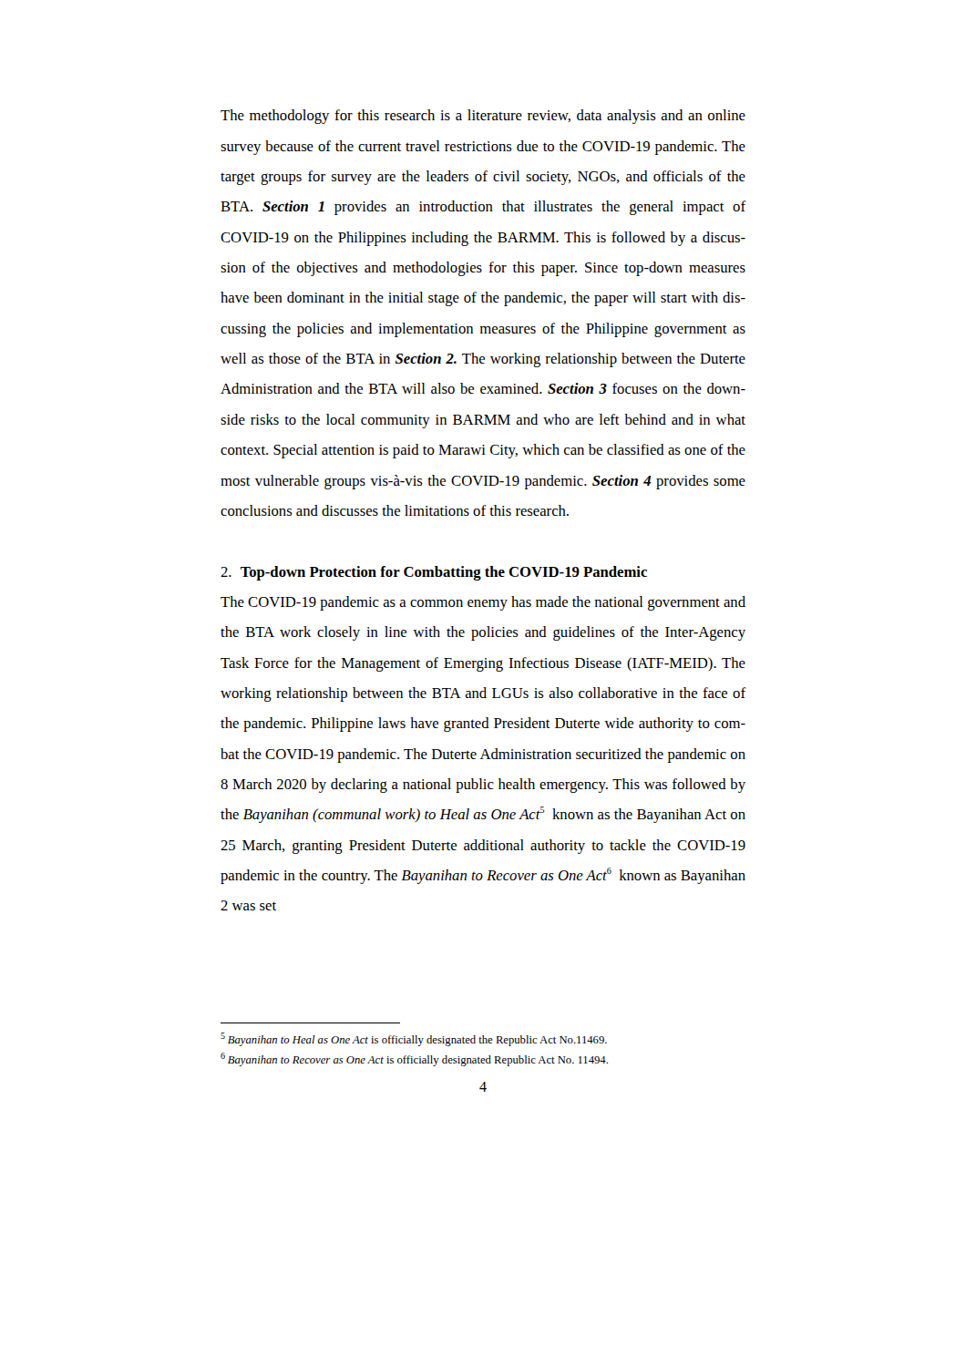The methodology for this research is a literature review, data analysis and an online survey because of the current travel restrictions due to the COVID-19 pandemic. The target groups for survey are the leaders of civil society, NGOs, and officials of the BTA. Section 1 provides an introduction that illustrates the general impact of COVID-19 on the Philippines including the BARMM. This is followed by a discussion of the objectives and methodologies for this paper. Since top-down measures have been dominant in the initial stage of the pandemic, the paper will start with discussing the policies and implementation measures of the Philippine government as well as those of the BTA in Section 2. The working relationship between the Duterte Administration and the BTA will also be examined. Section 3 focuses on the downside risks to the local community in BARMM and who are left behind and in what context. Special attention is paid to Marawi City, which can be classified as one of the most vulnerable groups vis-à-vis the COVID-19 pandemic. Section 4 provides some conclusions and discusses the limitations of this research.
2. Top-down Protection for Combatting the COVID-19 Pandemic
The COVID-19 pandemic as a common enemy has made the national government and the BTA work closely in line with the policies and guidelines of the Inter-Agency Task Force for the Management of Emerging Infectious Disease (IATF-MEID). The working relationship between the BTA and LGUs is also collaborative in the face of the pandemic. Philippine laws have granted President Duterte wide authority to combat the COVID-19 pandemic. The Duterte Administration securitized the pandemic on 8 March 2020 by declaring a national public health emergency. This was followed by the Bayanihan (communal work) to Heal as One Act5 known as the Bayanihan Act on 25 March, granting President Duterte additional authority to tackle the COVID-19 pandemic in the country. The Bayanihan to Recover as One Act6 known as Bayanihan 2 was set
5 Bayanihan to Heal as One Act is officially designated the Republic Act No.11469.
6 Bayanihan to Recover as One Act is officially designated Republic Act No. 11494.
4